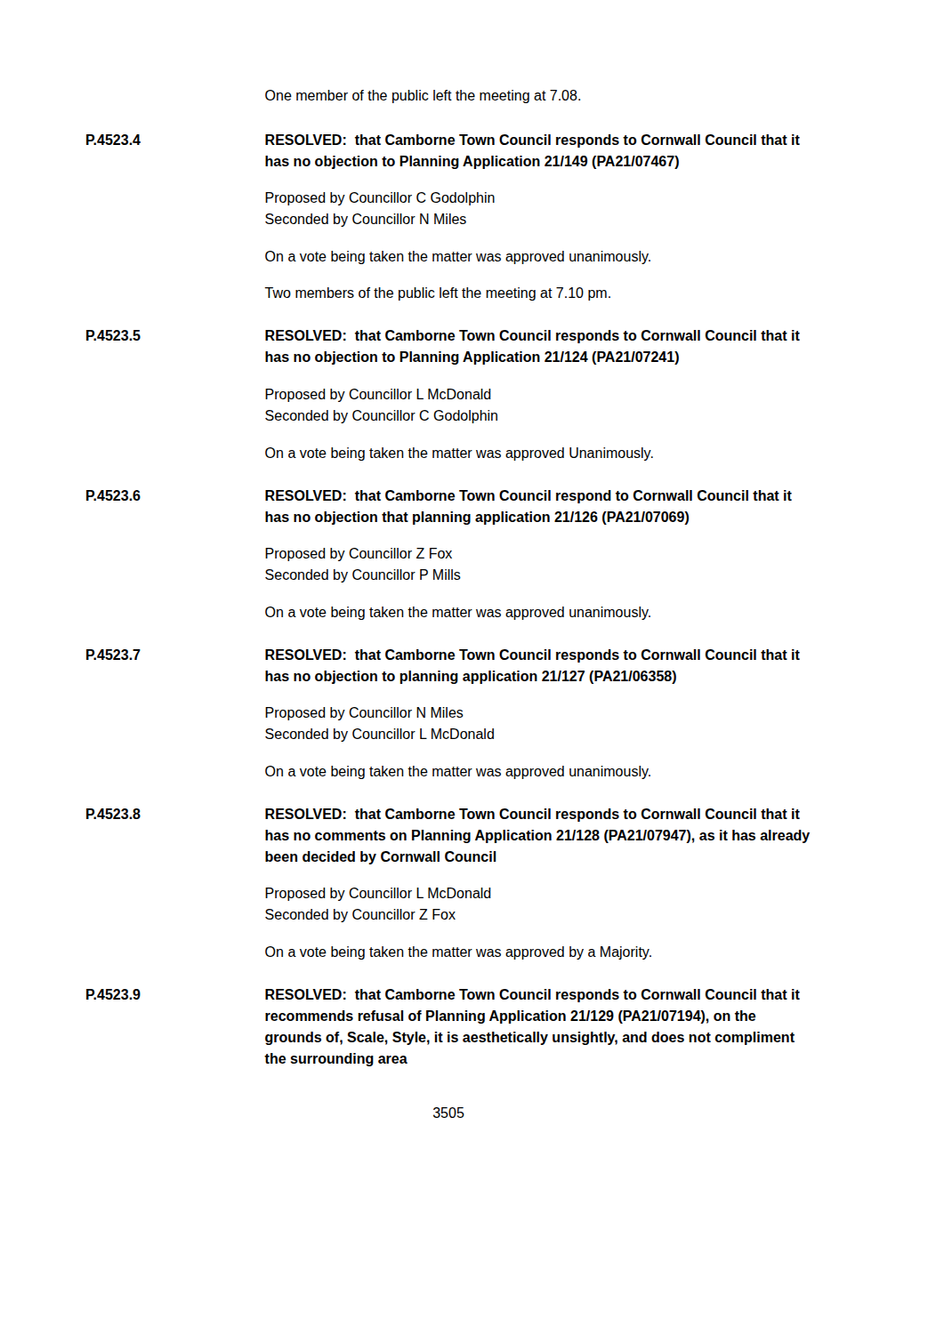One member of the public left the meeting at 7.08.
P.4523.4
RESOLVED: that Camborne Town Council responds to Cornwall Council that it has no objection to Planning Application 21/149 (PA21/07467)
Proposed by Councillor C Godolphin
Seconded by Councillor N Miles
On a vote being taken the matter was approved unanimously.
Two members of the public left the meeting at 7.10 pm.
P.4523.5
RESOLVED: that Camborne Town Council responds to Cornwall Council that it has no objection to Planning Application 21/124 (PA21/07241)
Proposed by Councillor L McDonald
Seconded by Councillor C Godolphin
On a vote being taken the matter was approved Unanimously.
P.4523.6
RESOLVED: that Camborne Town Council respond to Cornwall Council that it has no objection that planning application 21/126 (PA21/07069)
Proposed by Councillor Z Fox
Seconded by Councillor P Mills
On a vote being taken the matter was approved unanimously.
P.4523.7
RESOLVED: that Camborne Town Council responds to Cornwall Council that it has no objection to planning application 21/127 (PA21/06358)
Proposed by Councillor N Miles
Seconded by Councillor L McDonald
On a vote being taken the matter was approved unanimously.
P.4523.8
RESOLVED: that Camborne Town Council responds to Cornwall Council that it has no comments on Planning Application 21/128 (PA21/07947), as it has already been decided by Cornwall Council
Proposed by Councillor L McDonald
Seconded by Councillor Z Fox
On a vote being taken the matter was approved by a Majority.
P.4523.9
RESOLVED: that Camborne Town Council responds to Cornwall Council that it recommends refusal of Planning Application 21/129 (PA21/07194), on the grounds of, Scale, Style, it is aesthetically unsightly, and does not compliment the surrounding area
3505